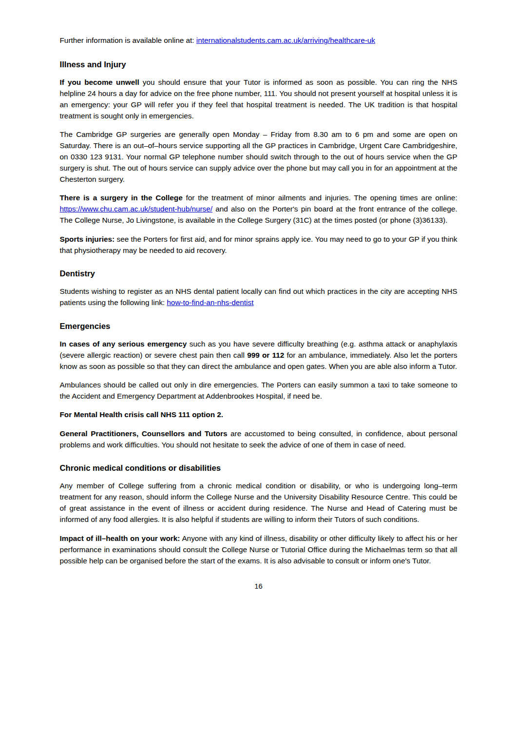Further information is available online at: internationalstudents.cam.ac.uk/arriving/healthcare-uk
Illness and Injury
If you become unwell you should ensure that your Tutor is informed as soon as possible. You can ring the NHS helpline 24 hours a day for advice on the free phone number, 111. You should not present yourself at hospital unless it is an emergency: your GP will refer you if they feel that hospital treatment is needed. The UK tradition is that hospital treatment is sought only in emergencies.
The Cambridge GP surgeries are generally open Monday – Friday from 8.30 am to 6 pm and some are open on Saturday. There is an out–of–hours service supporting all the GP practices in Cambridge, Urgent Care Cambridgeshire, on 0330 123 9131. Your normal GP telephone number should switch through to the out of hours service when the GP surgery is shut. The out of hours service can supply advice over the phone but may call you in for an appointment at the Chesterton surgery.
There is a surgery in the College for the treatment of minor ailments and injuries. The opening times are online: https://www.chu.cam.ac.uk/student-hub/nurse/ and also on the Porter's pin board at the front entrance of the college. The College Nurse, Jo Livingstone, is available in the College Surgery (31C) at the times posted (or phone (3)36133).
Sports injuries: see the Porters for first aid, and for minor sprains apply ice. You may need to go to your GP if you think that physiotherapy may be needed to aid recovery.
Dentistry
Students wishing to register as an NHS dental patient locally can find out which practices in the city are accepting NHS patients using the following link: how-to-find-an-nhs-dentist
Emergencies
In cases of any serious emergency such as you have severe difficulty breathing (e.g. asthma attack or anaphylaxis (severe allergic reaction) or severe chest pain then call 999 or 112 for an ambulance, immediately. Also let the porters know as soon as possible so that they can direct the ambulance and open gates. When you are able also inform a Tutor.
Ambulances should be called out only in dire emergencies. The Porters can easily summon a taxi to take someone to the Accident and Emergency Department at Addenbrookes Hospital, if need be.
For Mental Health crisis call NHS 111 option 2.
General Practitioners, Counsellors and Tutors are accustomed to being consulted, in confidence, about personal problems and work difficulties. You should not hesitate to seek the advice of one of them in case of need.
Chronic medical conditions or disabilities
Any member of College suffering from a chronic medical condition or disability, or who is undergoing long–term treatment for any reason, should inform the College Nurse and the University Disability Resource Centre. This could be of great assistance in the event of illness or accident during residence. The Nurse and Head of Catering must be informed of any food allergies. It is also helpful if students are willing to inform their Tutors of such conditions.
Impact of ill–health on your work: Anyone with any kind of illness, disability or other difficulty likely to affect his or her performance in examinations should consult the College Nurse or Tutorial Office during the Michaelmas term so that all possible help can be organised before the start of the exams. It is also advisable to consult or inform one's Tutor.
16